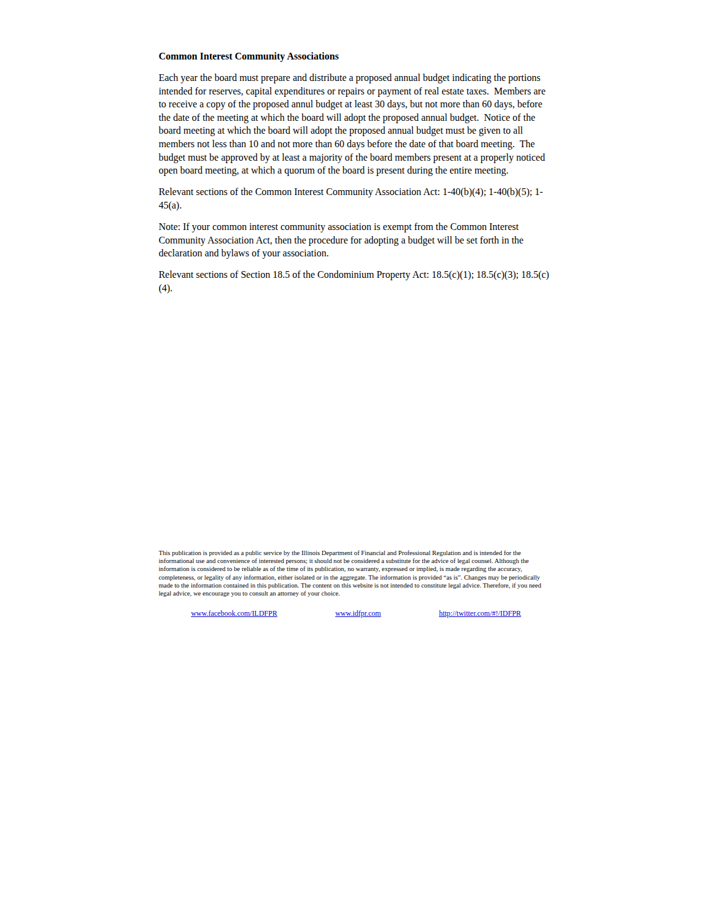Common Interest Community Associations
Each year the board must prepare and distribute a proposed annual budget indicating the portions intended for reserves, capital expenditures or repairs or payment of real estate taxes. Members are to receive a copy of the proposed annul budget at least 30 days, but not more than 60 days, before the date of the meeting at which the board will adopt the proposed annual budget. Notice of the board meeting at which the board will adopt the proposed annual budget must be given to all members not less than 10 and not more than 60 days before the date of that board meeting. The budget must be approved by at least a majority of the board members present at a properly noticed open board meeting, at which a quorum of the board is present during the entire meeting.
Relevant sections of the Common Interest Community Association Act: 1-40(b)(4); 1-40(b)(5); 1-45(a).
Note: If your common interest community association is exempt from the Common Interest Community Association Act, then the procedure for adopting a budget will be set forth in the declaration and bylaws of your association.
Relevant sections of Section 18.5 of the Condominium Property Act: 18.5(c)(1); 18.5(c)(3); 18.5(c)(4).
This publication is provided as a public service by the Illinois Department of Financial and Professional Regulation and is intended for the informational use and convenience of interested persons; it should not be considered a substitute for the advice of legal counsel. Although the information is considered to be reliable as of the time of its publication, no warranty, expressed or implied, is made regarding the accuracy, completeness, or legality of any information, either isolated or in the aggregate. The information is provided “as is”. Changes may be periodically made to the information contained in this publication. The content on this website is not intended to constitute legal advice. Therefore, if you need legal advice, we encourage you to consult an attorney of your choice.
www.facebook.com/ILDFPR www.idfpr.com http://twitter.com/#!/IDFPR